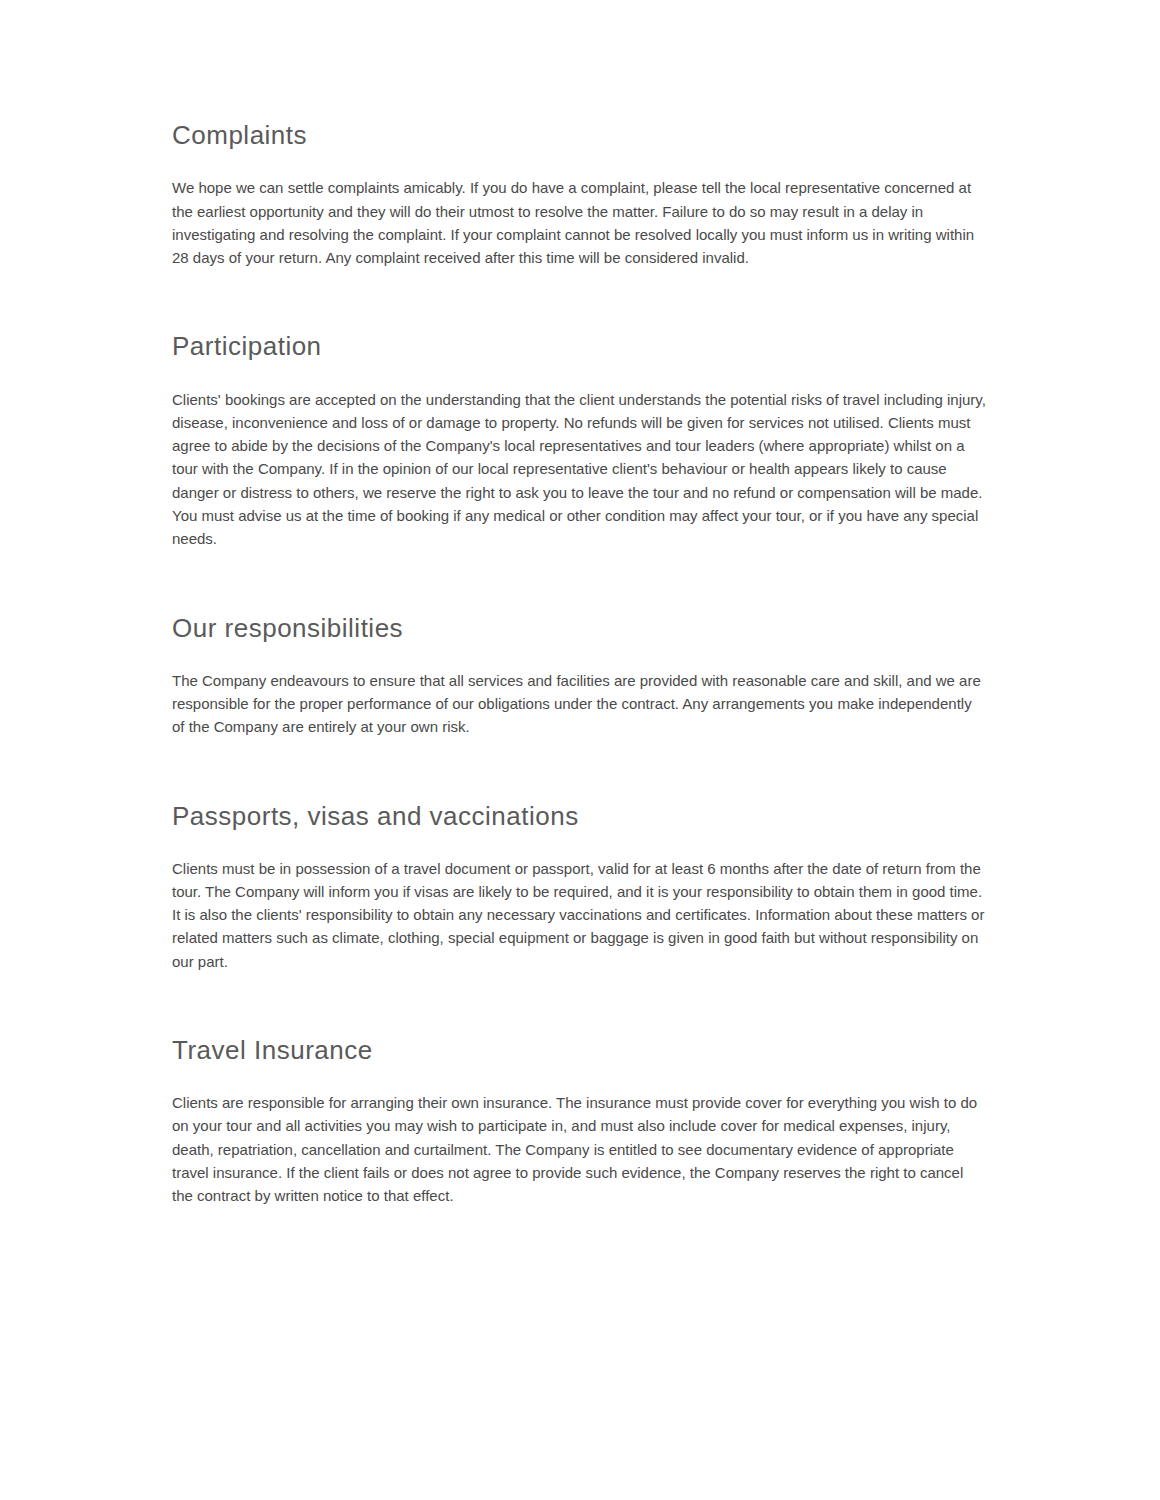Complaints
We hope we can settle complaints amicably. If you do have a complaint, please tell the local representative concerned at the earliest opportunity and they will do their utmost to resolve the matter. Failure to do so may result in a delay in investigating and resolving the complaint. If your complaint cannot be resolved locally you must inform us in writing within 28 days of your return. Any complaint received after this time will be considered invalid.
Participation
Clients' bookings are accepted on the understanding that the client understands the potential risks of travel including injury, disease, inconvenience and loss of or damage to property. No refunds will be given for services not utilised. Clients must agree to abide by the decisions of the Company's local representatives and tour leaders (where appropriate) whilst on a tour with the Company. If in the opinion of our local representative client's behaviour or health appears likely to cause danger or distress to others, we reserve the right to ask you to leave the tour and no refund or compensation will be made. You must advise us at the time of booking if any medical or other condition may affect your tour, or if you have any special needs.
Our responsibilities
The Company endeavours to ensure that all services and facilities are provided with reasonable care and skill, and we are responsible for the proper performance of our obligations under the contract. Any arrangements you make independently of the Company are entirely at your own risk.
Passports, visas and vaccinations
Clients must be in possession of a travel document or passport, valid for at least 6 months after the date of return from the tour. The Company will inform you if visas are likely to be required, and it is your responsibility to obtain them in good time. It is also the clients' responsibility to obtain any necessary vaccinations and certificates. Information about these matters or related matters such as climate, clothing, special equipment or baggage is given in good faith but without responsibility on our part.
Travel Insurance
Clients are responsible for arranging their own insurance. The insurance must provide cover for everything you wish to do on your tour and all activities you may wish to participate in, and must also include cover for medical expenses, injury, death, repatriation, cancellation and curtailment. The Company is entitled to see documentary evidence of appropriate travel insurance. If the client fails or does not agree to provide such evidence, the Company reserves the right to cancel the contract by written notice to that effect.